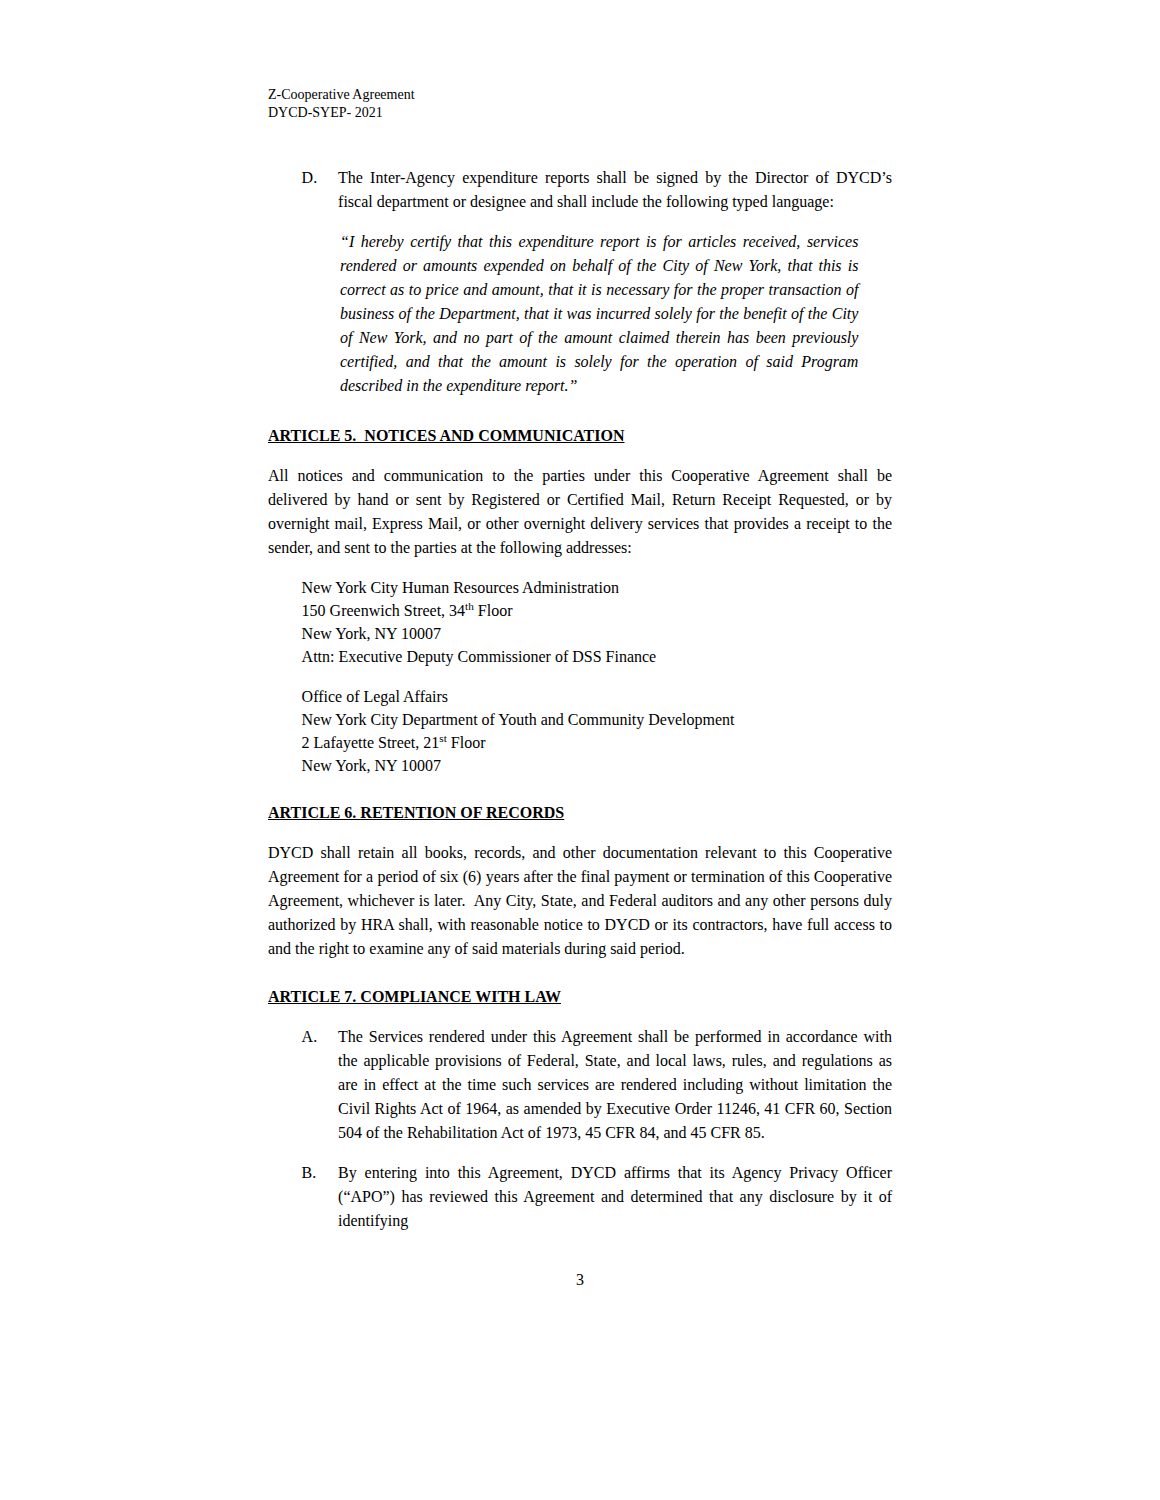Z-Cooperative Agreement
DYCD-SYEP- 2021
D.
The Inter-Agency expenditure reports shall be signed by the Director of DYCD’s fiscal department or designee and shall include the following typed language:
“I hereby certify that this expenditure report is for articles received, services rendered or amounts expended on behalf of the City of New York, that this is correct as to price and amount, that it is necessary for the proper transaction of business of the Department, that it was incurred solely for the benefit of the City of New York, and no part of the amount claimed therein has been previously certified, and that the amount is solely for the operation of said Program described in the expenditure report.”
Article 5. Notices and Communication
All notices and communication to the parties under this Cooperative Agreement shall be delivered by hand or sent by Registered or Certified Mail, Return Receipt Requested, or by overnight mail, Express Mail, or other overnight delivery services that provides a receipt to the sender, and sent to the parties at the following addresses:
New York City Human Resources Administration
150 Greenwich Street, 34th Floor
New York, NY 10007
Attn: Executive Deputy Commissioner of DSS Finance
Office of Legal Affairs
New York City Department of Youth and Community Development
2 Lafayette Street, 21st Floor
New York, NY 10007
Article 6. Retention of Records
DYCD shall retain all books, records, and other documentation relevant to this Cooperative Agreement for a period of six (6) years after the final payment or termination of this Cooperative Agreement, whichever is later. Any City, State, and Federal auditors and any other persons duly authorized by HRA shall, with reasonable notice to DYCD or its contractors, have full access to and the right to examine any of said materials during said period.
Article 7. Compliance with Law
A.
The Services rendered under this Agreement shall be performed in accordance with the applicable provisions of Federal, State, and local laws, rules, and regulations as are in effect at the time such services are rendered including without limitation the Civil Rights Act of 1964, as amended by Executive Order 11246, 41 CFR 60, Section 504 of the Rehabilitation Act of 1973, 45 CFR 84, and 45 CFR 85.
B.
By entering into this Agreement, DYCD affirms that its Agency Privacy Officer (“APO”) has reviewed this Agreement and determined that any disclosure by it of identifying
3